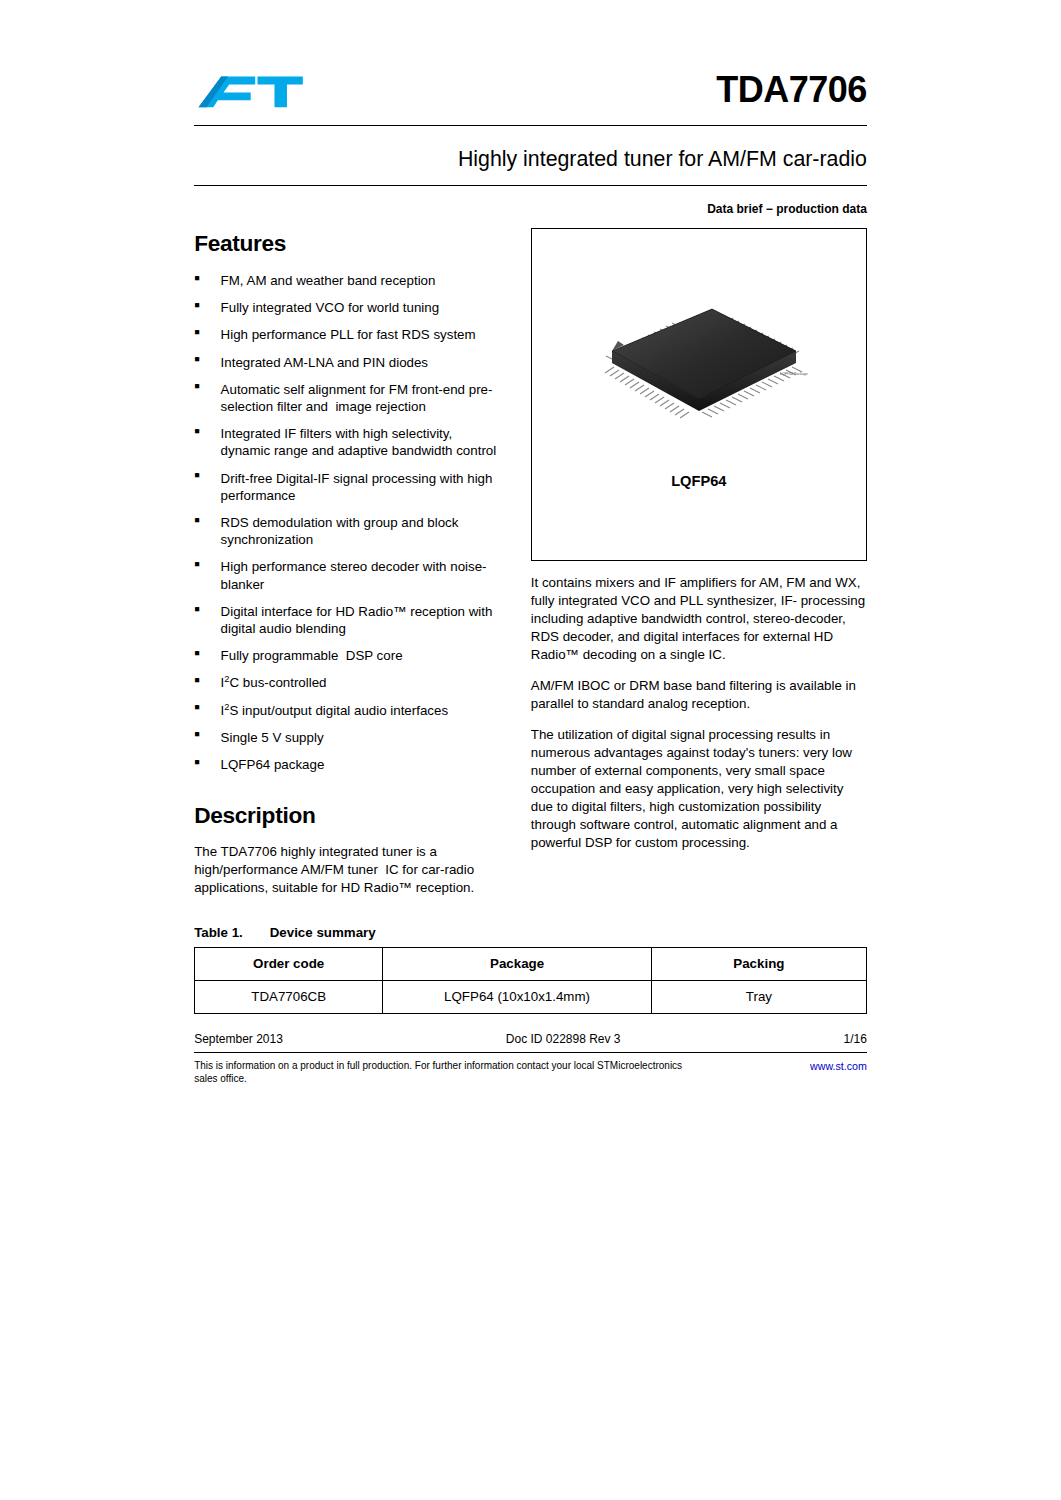TDA7706
Highly integrated tuner for AM/FM car-radio
Data brief − production data
Features
FM, AM and weather band reception
Fully integrated VCO for world tuning
High performance PLL for fast RDS system
Integrated AM-LNA and PIN diodes
Automatic self alignment for FM front-end pre-selection filter and image rejection
Integrated IF filters with high selectivity, dynamic range and adaptive bandwidth control
Drift-free Digital-IF signal processing with high performance
RDS demodulation with group and block synchronization
High performance stereo decoder with noise-blanker
Digital interface for HD Radio™ reception with digital audio blending
Fully programmable DSP core
I2C bus-controlled
I2S input/output digital audio interfaces
Single 5 V supply
LQFP64 package
Description
The TDA7706 highly integrated tuner is a high/performance AM/FM tuner IC for car-radio applications, suitable for HD Radio™ reception.
LQFP64 Package
LQFP64
It contains mixers and IF amplifiers for AM, FM and WX, fully integrated VCO and PLL synthesizer, IF- processing including adaptive bandwidth control, stereo-decoder, RDS decoder, and digital interfaces for external HD Radio™ decoding on a single IC.
AM/FM IBOC or DRM base band filtering is available in parallel to standard analog reception.
The utilization of digital signal processing results in numerous advantages against today's tuners: very low number of external components, very small space occupation and easy application, very high selectivity due to digital filters, high customization possibility through software control, automatic alignment and a powerful DSP for custom processing.
Table 1. Device summary
| Order code | Package | Packing |
| --- | --- | --- |
| TDA7706CB | LQFP64 (10x10x1.4mm) | Tray |
September 2013 Doc ID 022898 Rev 3 1/16
This is information on a product in full production. For further information contact your local STMicroelectronics sales office. www.st.com